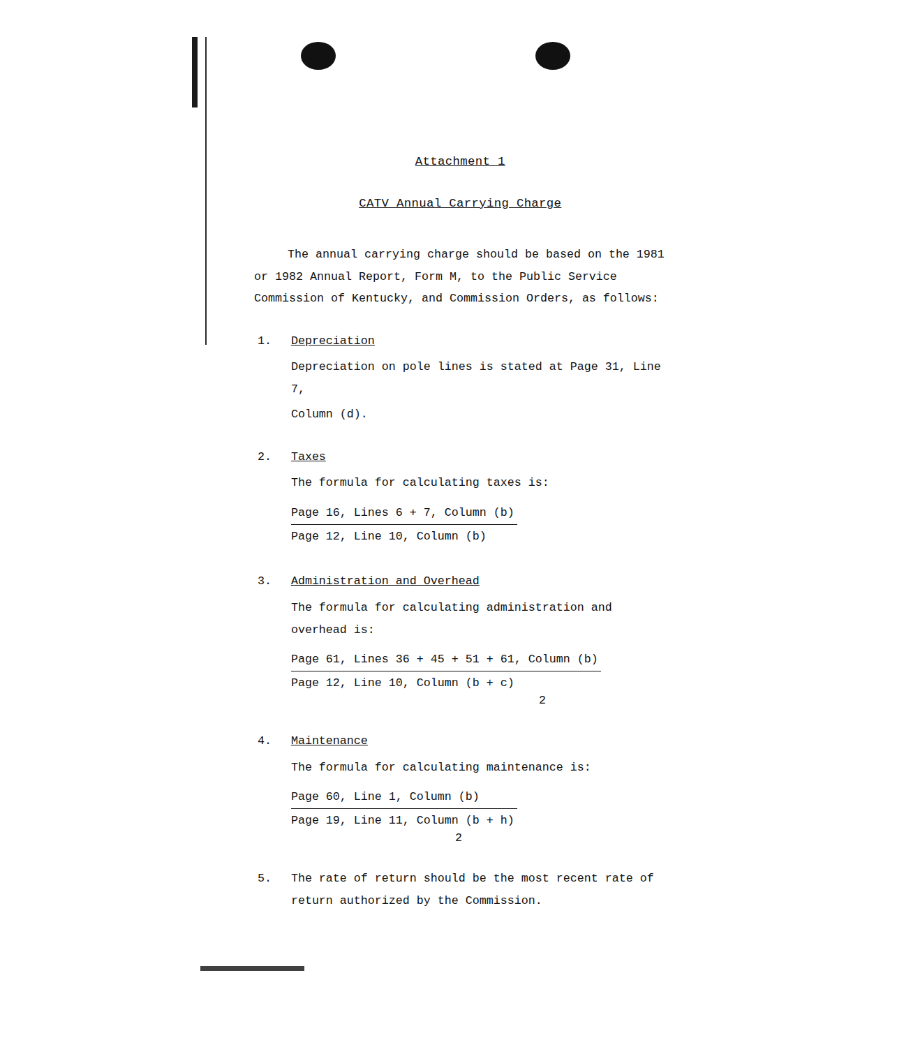Attachment 1
CATV Annual Carrying Charge
The annual carrying charge should be based on the 1981 or 1982 Annual Report, Form M, to the Public Service Commission of Kentucky, and Commission Orders, as follows:
Depreciation Depreciation on pole lines is stated at Page 31, Line 7, Column (d).
Taxes The formula for calculating taxes is: Page 16, Lines 6 + 7, Column (b) Page 12, Line 10, Column (b)
Administration and Overhead The formula for calculating administration and overhead is: Page 61, Lines 36 + 45 + 51 + 61, Column (b) Page 12, Line 10, Column (b + c) 2
Maintenance The formula for calculating maintenance is: Page 60, Line 1, Column (b) Page 19, Line 11, Column (b + h) 2
The rate of return should be the most recent rate of return authorized by the Commission.